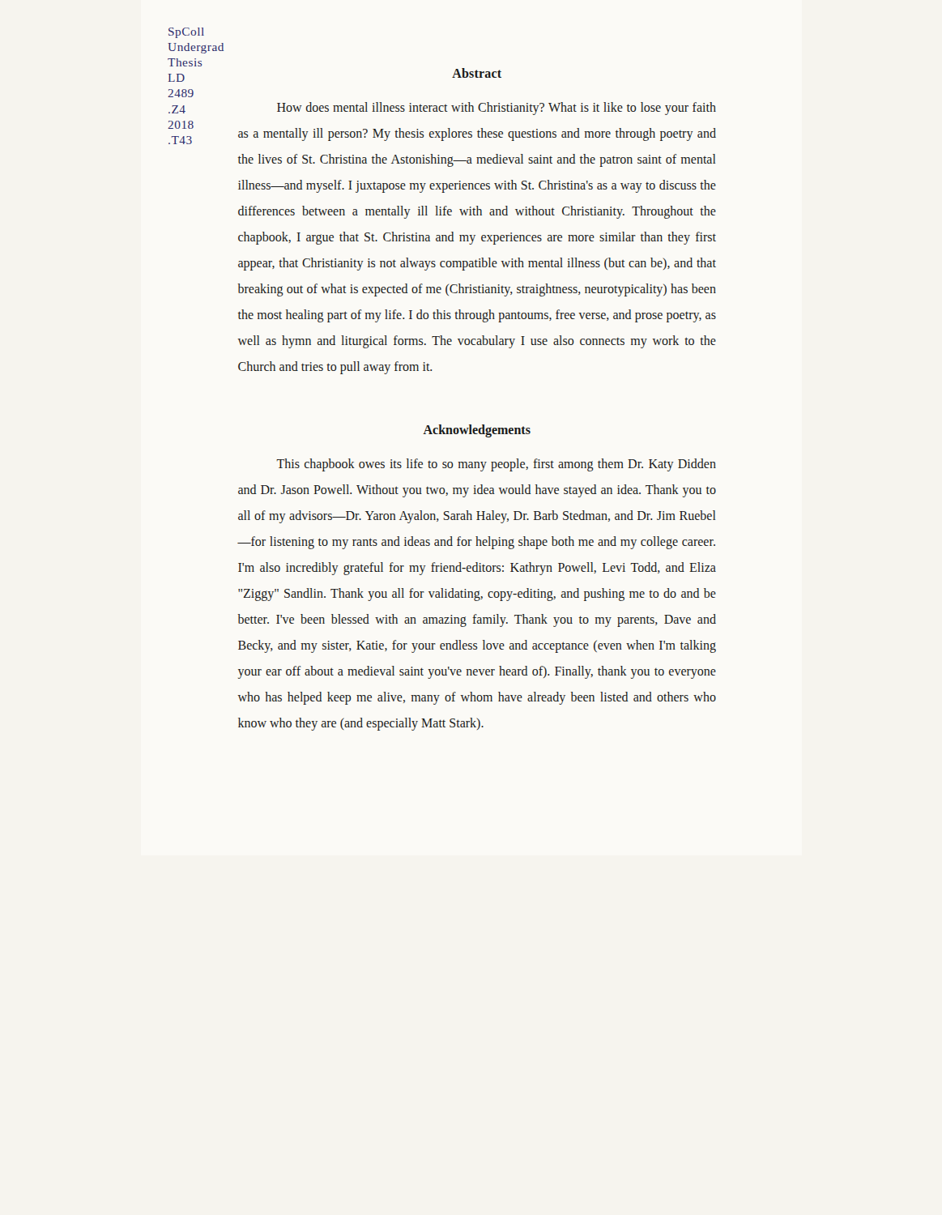SpColl Undergrad Thesis LD 2489 .Z4 2018 .T43
Abstract
How does mental illness interact with Christianity? What is it like to lose your faith as a mentally ill person? My thesis explores these questions and more through poetry and the lives of St. Christina the Astonishing—a medieval saint and the patron saint of mental illness—and myself. I juxtapose my experiences with St. Christina's as a way to discuss the differences between a mentally ill life with and without Christianity. Throughout the chapbook, I argue that St. Christina and my experiences are more similar than they first appear, that Christianity is not always compatible with mental illness (but can be), and that breaking out of what is expected of me (Christianity, straightness, neurotypicality) has been the most healing part of my life. I do this through pantoums, free verse, and prose poetry, as well as hymn and liturgical forms. The vocabulary I use also connects my work to the Church and tries to pull away from it.
Acknowledgements
This chapbook owes its life to so many people, first among them Dr. Katy Didden and Dr. Jason Powell. Without you two, my idea would have stayed an idea. Thank you to all of my advisors—Dr. Yaron Ayalon, Sarah Haley, Dr. Barb Stedman, and Dr. Jim Ruebel—for listening to my rants and ideas and for helping shape both me and my college career. I'm also incredibly grateful for my friend-editors: Kathryn Powell, Levi Todd, and Eliza "Ziggy" Sandlin. Thank you all for validating, copy-editing, and pushing me to do and be better. I've been blessed with an amazing family. Thank you to my parents, Dave and Becky, and my sister, Katie, for your endless love and acceptance (even when I'm talking your ear off about a medieval saint you've never heard of). Finally, thank you to everyone who has helped keep me alive, many of whom have already been listed and others who know who they are (and especially Matt Stark).